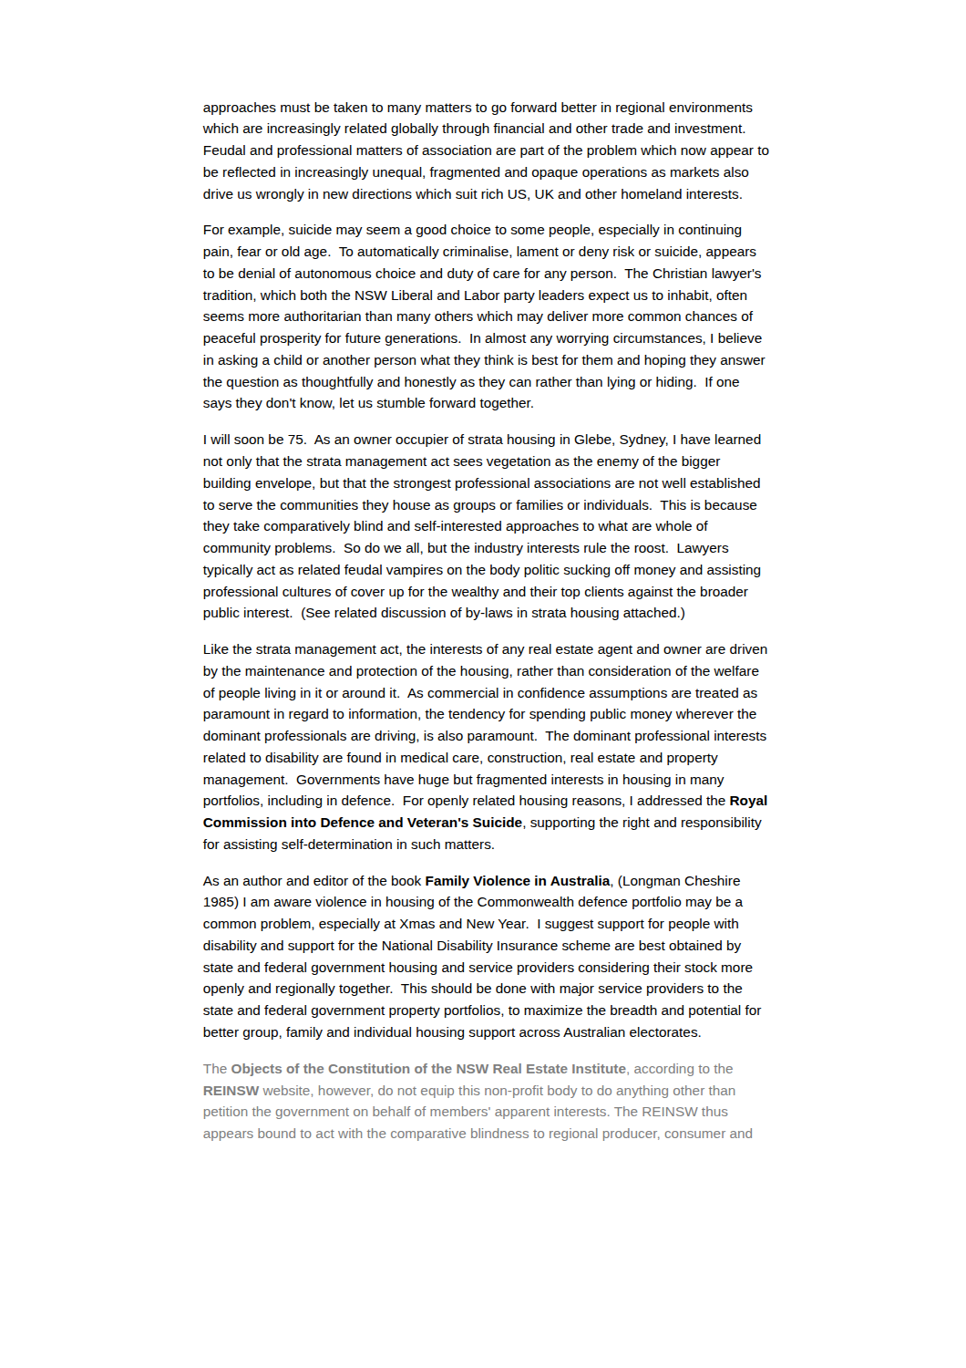approaches must be taken to many matters to go forward better in regional environments which are increasingly related globally through financial and other trade and investment. Feudal and professional matters of association are part of the problem which now appear to be reflected in increasingly unequal, fragmented and opaque operations as markets also drive us wrongly in new directions which suit rich US, UK and other homeland interests.
For example, suicide may seem a good choice to some people, especially in continuing pain, fear or old age. To automatically criminalise, lament or deny risk or suicide, appears to be denial of autonomous choice and duty of care for any person. The Christian lawyer's tradition, which both the NSW Liberal and Labor party leaders expect us to inhabit, often seems more authoritarian than many others which may deliver more common chances of peaceful prosperity for future generations. In almost any worrying circumstances, I believe in asking a child or another person what they think is best for them and hoping they answer the question as thoughtfully and honestly as they can rather than lying or hiding. If one says they don't know, let us stumble forward together.
I will soon be 75. As an owner occupier of strata housing in Glebe, Sydney, I have learned not only that the strata management act sees vegetation as the enemy of the bigger building envelope, but that the strongest professional associations are not well established to serve the communities they house as groups or families or individuals. This is because they take comparatively blind and self-interested approaches to what are whole of community problems. So do we all, but the industry interests rule the roost. Lawyers typically act as related feudal vampires on the body politic sucking off money and assisting professional cultures of cover up for the wealthy and their top clients against the broader public interest. (See related discussion of by-laws in strata housing attached.)
Like the strata management act, the interests of any real estate agent and owner are driven by the maintenance and protection of the housing, rather than consideration of the welfare of people living in it or around it. As commercial in confidence assumptions are treated as paramount in regard to information, the tendency for spending public money wherever the dominant professionals are driving, is also paramount. The dominant professional interests related to disability are found in medical care, construction, real estate and property management. Governments have huge but fragmented interests in housing in many portfolios, including in defence. For openly related housing reasons, I addressed the Royal Commission into Defence and Veteran's Suicide, supporting the right and responsibility for assisting self-determination in such matters.
As an author and editor of the book Family Violence in Australia, (Longman Cheshire 1985) I am aware violence in housing of the Commonwealth defence portfolio may be a common problem, especially at Xmas and New Year. I suggest support for people with disability and support for the National Disability Insurance scheme are best obtained by state and federal government housing and service providers considering their stock more openly and regionally together. This should be done with major service providers to the state and federal government property portfolios, to maximize the breadth and potential for better group, family and individual housing support across Australian electorates.
The Objects of the Constitution of the NSW Real Estate Institute, according to the REINSW website, however, do not equip this non-profit body to do anything other than petition the government on behalf of members' apparent interests. The REINSW thus appears bound to act with the comparative blindness to regional producer, consumer and